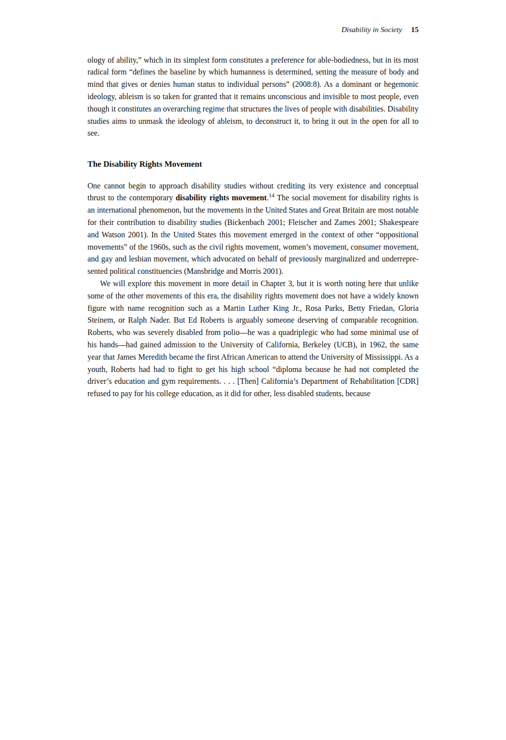Disability in Society 15
ology of ability,” which in its simplest form constitutes a preference for able-bodiedness, but in its most radical form “defines the baseline by which humanness is determined, setting the measure of body and mind that gives or denies human status to individual persons” (2008:8). As a dominant or hegemonic ideology, ableism is so taken for granted that it remains unconscious and invisible to most people, even though it constitutes an overarching regime that structures the lives of people with disabilities. Disability studies aims to unmask the ideology of ableism, to deconstruct it, to bring it out in the open for all to see.
The Disability Rights Movement
One cannot begin to approach disability studies without crediting its very existence and conceptual thrust to the contemporary disability rights movement.14 The social movement for disability rights is an international phenomenon, but the movements in the United States and Great Britain are most notable for their contribution to disability studies (Bickenbach 2001; Fleischer and Zames 2001; Shakespeare and Watson 2001). In the United States this movement emerged in the context of other “oppositional movements” of the 1960s, such as the civil rights movement, women’s movement, consumer movement, and gay and lesbian movement, which advocated on behalf of previously marginalized and underrepresented political constituencies (Mansbridge and Morris 2001).
We will explore this movement in more detail in Chapter 3, but it is worth noting here that unlike some of the other movements of this era, the disability rights movement does not have a widely known figure with name recognition such as a Martin Luther King Jr., Rosa Parks, Betty Friedan, Gloria Steinem, or Ralph Nader. But Ed Roberts is arguably someone deserving of comparable recognition. Roberts, who was severely disabled from polio—he was a quadriplegic who had some minimal use of his hands—had gained admission to the University of California, Berkeley (UCB), in 1962, the same year that James Meredith became the first African American to attend the University of Mississippi. As a youth, Roberts had had to fight to get his high school “diploma because he had not completed the driver’s education and gym requirements. . . . [Then] California’s Department of Rehabilitation [CDR] refused to pay for his college education, as it did for other, less disabled students, because